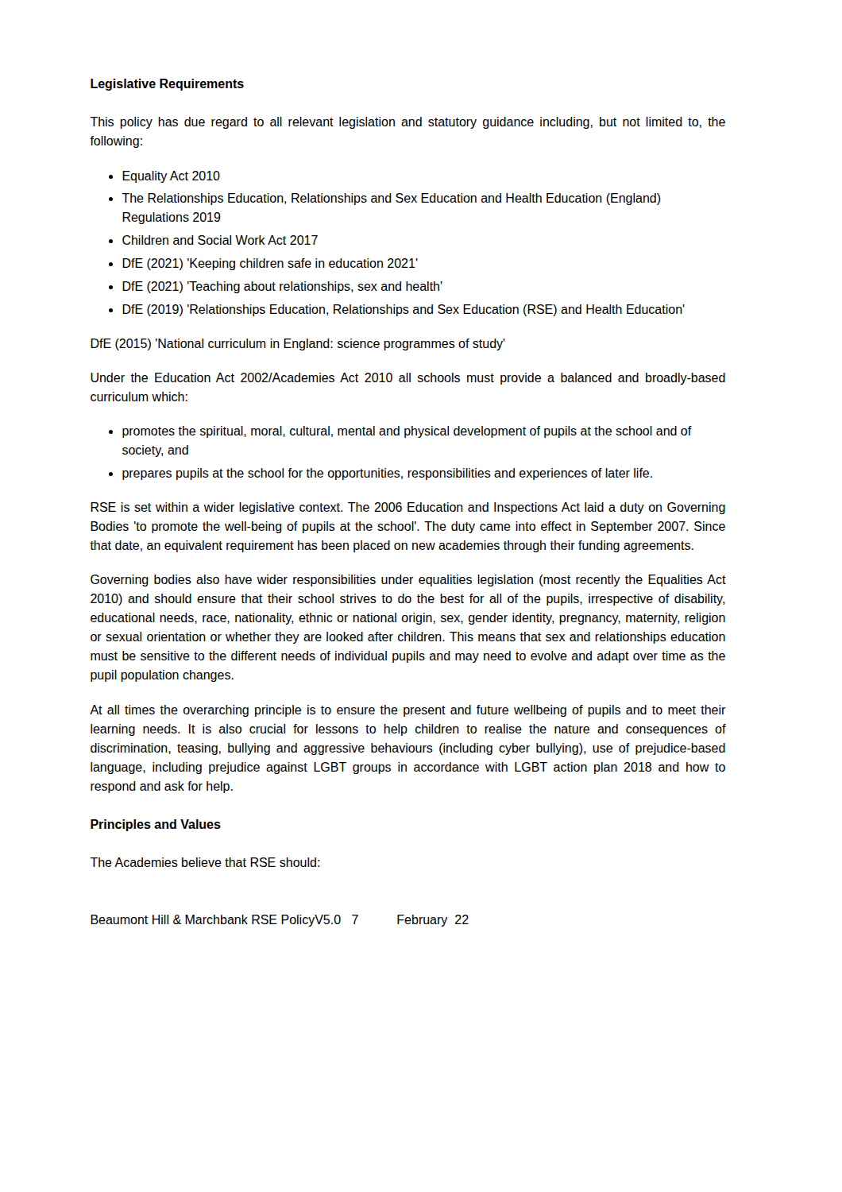Legislative Requirements
This policy has due regard to all relevant legislation and statutory guidance including, but not limited to, the following:
Equality Act 2010
The Relationships Education, Relationships and Sex Education and Health Education (England) Regulations 2019
Children and Social Work Act 2017
DfE (2021) 'Keeping children safe in education 2021'
DfE (2021) 'Teaching about relationships, sex and health'
DfE (2019) 'Relationships Education, Relationships and Sex Education (RSE) and Health Education'
DfE (2015) 'National curriculum in England: science programmes of study'
Under the Education Act 2002/Academies Act 2010 all schools must provide a balanced and broadly-based curriculum which:
promotes the spiritual, moral, cultural, mental and physical development of pupils at the school and of society, and
prepares pupils at the school for the opportunities, responsibilities and experiences of later life.
RSE is set within a wider legislative context. The 2006 Education and Inspections Act laid a duty on Governing Bodies 'to promote the well-being of pupils at the school'. The duty came into effect in September 2007. Since that date, an equivalent requirement has been placed on new academies through their funding agreements.
Governing bodies also have wider responsibilities under equalities legislation (most recently the Equalities Act 2010) and should ensure that their school strives to do the best for all of the pupils, irrespective of disability, educational needs, race, nationality, ethnic or national origin, sex, gender identity, pregnancy, maternity, religion or sexual orientation or whether they are looked after children. This means that sex and relationships education must be sensitive to the different needs of individual pupils and may need to evolve and adapt over time as the pupil population changes.
At all times the overarching principle is to ensure the present and future wellbeing of pupils and to meet their learning needs. It is also crucial for lessons to help children to realise the nature and consequences of discrimination, teasing, bullying and aggressive behaviours (including cyber bullying), use of prejudice-based language, including prejudice against LGBT groups in accordance with LGBT action plan 2018 and how to respond and ask for help.
Principles and Values
The Academies believe that RSE should:
Beaumont Hill & Marchbank RSE PolicyV5.0 7 February 22